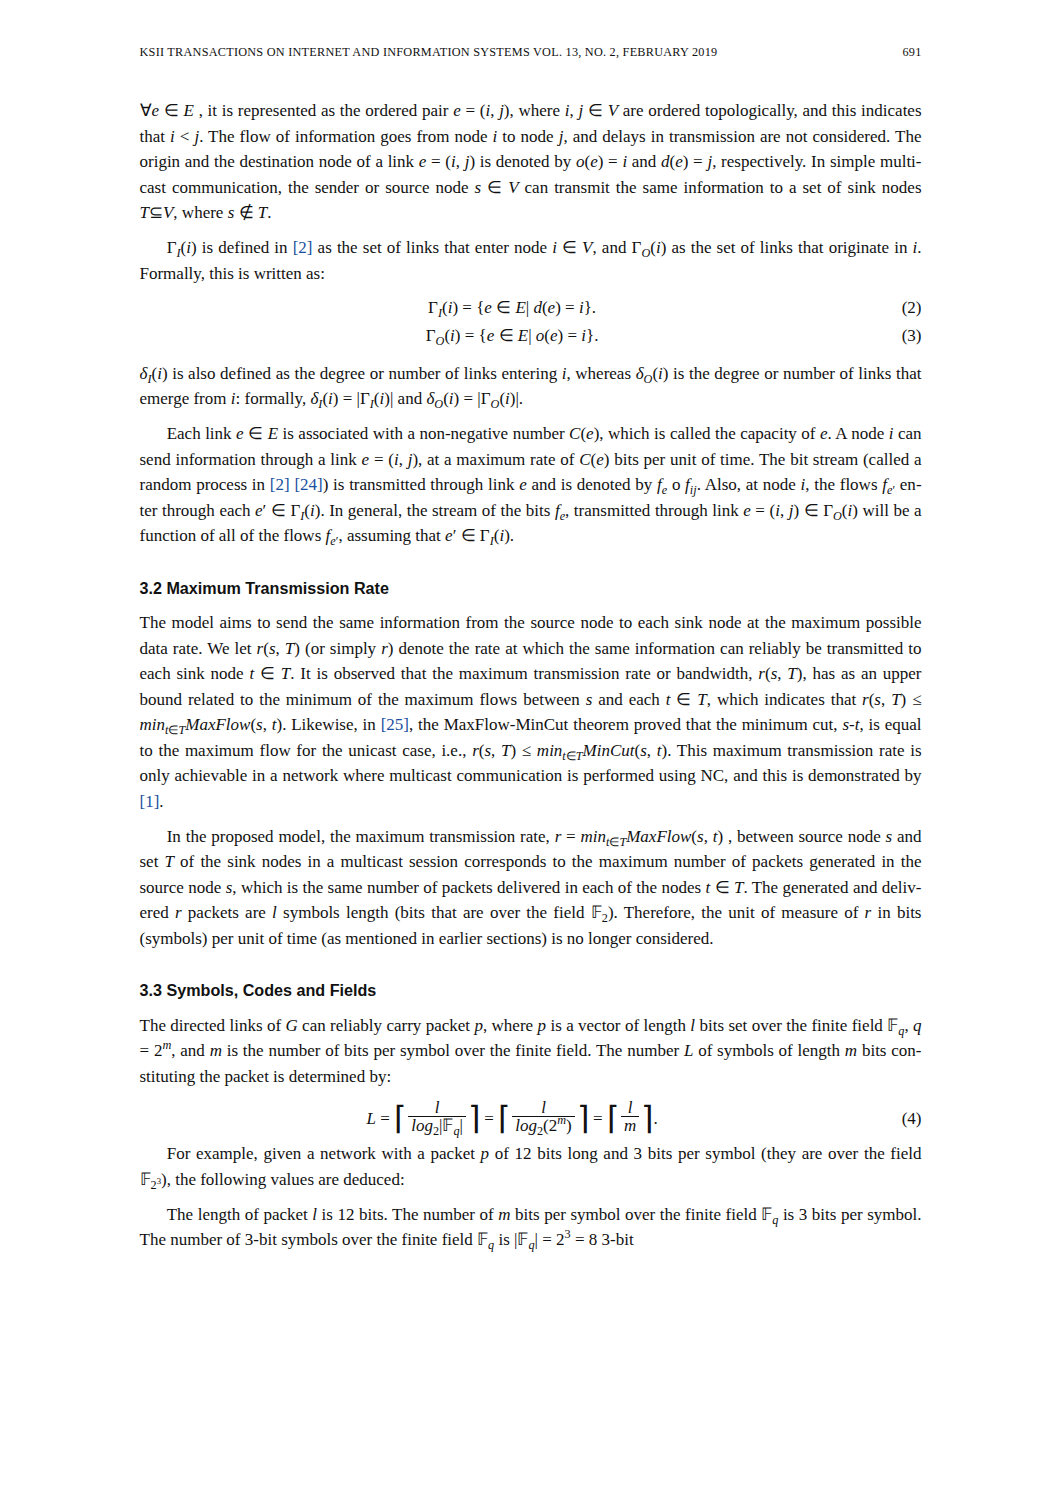KSII Transactions on Internet and Information Systems Vol. 13, No. 2, February 2019 691
∀e ∈ E , it is represented as the ordered pair e = (i, j), where i, j ∈ V are ordered topologically, and this indicates that i < j. The flow of information goes from node i to node j, and delays in transmission are not considered. The origin and the destination node of a link e = (i, j) is denoted by o(e) = i and d(e) = j, respectively. In simple multicast communication, the sender or source node s ∈ V can transmit the same information to a set of sink nodes T⊆V, where s ∉ T.
ΓI(i) is defined in [2] as the set of links that enter node i ∈ V, and ΓO(i) as the set of links that originate in i. Formally, this is written as:
ΓI(i) = {e ∈ E| d(e) = i}. (2)
ΓO(i) = {e ∈ E| o(e) = i}. (3)
δI(i) is also defined as the degree or number of links entering i, whereas δO(i) is the degree or number of links that emerge from i: formally, δI(i) = |ΓI(i)| and δO(i) = |ΓO(i)|.
Each link e ∈ E is associated with a non-negative number C(e), which is called the capacity of e. A node i can send information through a link e = (i, j), at a maximum rate of C(e) bits per unit of time. The bit stream (called a random process in [2] [24]) is transmitted through link e and is denoted by fe o fij. Also, at node i, the flows fe′ enter through each e′ ∈ ΓI(i). In general, the stream of the bits fe, transmitted through link e = (i, j) ∈ ΓO(i) will be a function of all of the flows fe′, assuming that e′ ∈ ΓI(i).
3.2 Maximum Transmission Rate
The model aims to send the same information from the source node to each sink node at the maximum possible data rate. We let r(s, T) (or simply r) denote the rate at which the same information can reliably be transmitted to each sink node t ∈ T. It is observed that the maximum transmission rate or bandwidth, r(s, T), has as an upper bound related to the minimum of the maximum flows between s and each t ∈ T, which indicates that r(s, T) ≤ mint∈TMaxFlow(s, t). Likewise, in [25], the MaxFlow-MinCut theorem proved that the minimum cut, s-t, is equal to the maximum flow for the unicast case, i.e., r(s, T) ≤ mint∈TMinCut(s, t). This maximum transmission rate is only achievable in a network where multicast communication is performed using NC, and this is demonstrated by [1].
In the proposed model, the maximum transmission rate, r = mint∈TMaxFlow(s, t) , between source node s and set T of the sink nodes in a multicast session corresponds to the maximum number of packets generated in the source node s, which is the same number of packets delivered in each of the nodes t ∈ T. The generated and delivered r packets are l symbols length (bits that are over the field 𝔽2). Therefore, the unit of measure of r in bits (symbols) per unit of time (as mentioned in earlier sections) is no longer considered.
3.3 Symbols, Codes and Fields
The directed links of G can reliably carry packet p, where p is a vector of length l bits set over the finite field 𝔽q, q = 2m, and m is the number of bits per symbol over the finite field. The number L of symbols of length m bits constituting the packet is determined by:
L = ⌈llog2|𝔽q|⌉ = ⌈llog2(2m)⌉ = ⌈lm⌉. (4)
For example, given a network with a packet p of 12 bits long and 3 bits per symbol (they are over the field 𝔽23), the following values are deduced:
The length of packet l is 12 bits. The number of m bits per symbol over the finite field 𝔽q is 3 bits per symbol. The number of 3-bit symbols over the finite field 𝔽q is |𝔽q| = 23 = 8 3-bit